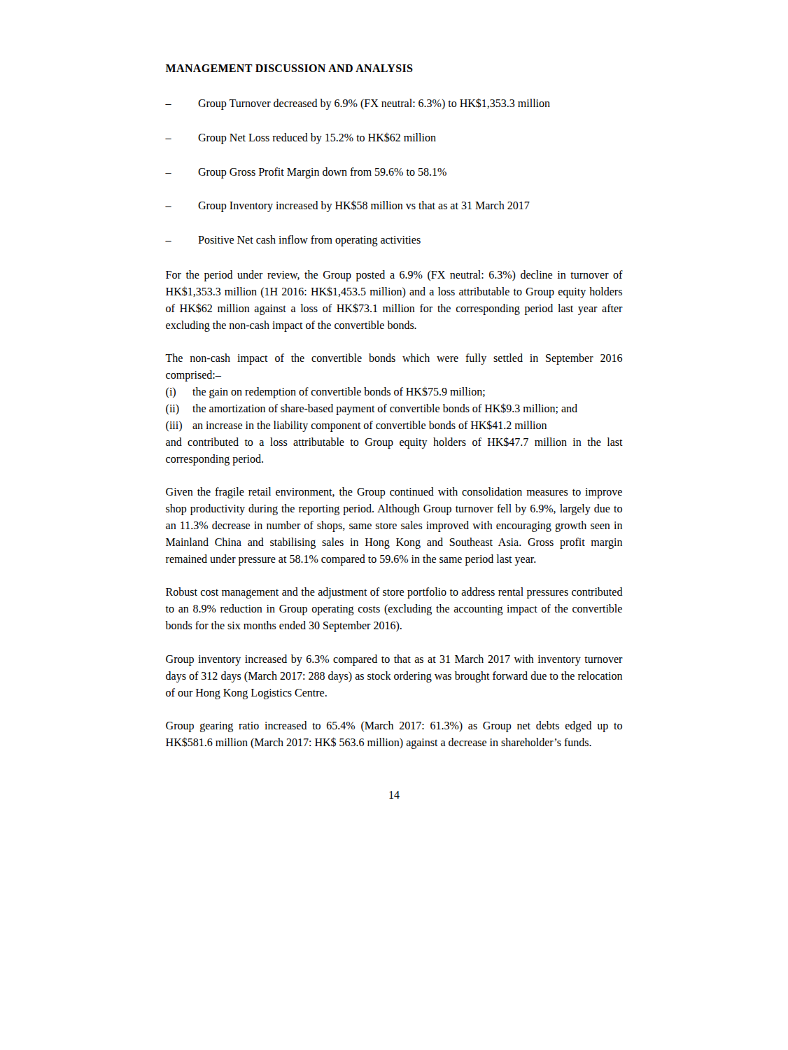MANAGEMENT DISCUSSION AND ANALYSIS
Group Turnover decreased by 6.9% (FX neutral: 6.3%) to HK$1,353.3 million
Group Net Loss reduced by 15.2% to HK$62 million
Group Gross Profit Margin down from 59.6% to 58.1%
Group Inventory increased by HK$58 million vs that as at 31 March 2017
Positive Net cash inflow from operating activities
For the period under review, the Group posted a 6.9% (FX neutral: 6.3%) decline in turnover of HK$1,353.3 million (1H 2016: HK$1,453.5 million) and a loss attributable to Group equity holders of HK$62 million against a loss of HK$73.1 million for the corresponding period last year after excluding the non-cash impact of the convertible bonds.
The non-cash impact of the convertible bonds which were fully settled in September 2016 comprised:–
(i) the gain on redemption of convertible bonds of HK$75.9 million;
(ii) the amortization of share-based payment of convertible bonds of HK$9.3 million; and
(iii) an increase in the liability component of convertible bonds of HK$41.2 million
and contributed to a loss attributable to Group equity holders of HK$47.7 million in the last corresponding period.
Given the fragile retail environment, the Group continued with consolidation measures to improve shop productivity during the reporting period. Although Group turnover fell by 6.9%, largely due to an 11.3% decrease in number of shops, same store sales improved with encouraging growth seen in Mainland China and stabilising sales in Hong Kong and Southeast Asia. Gross profit margin remained under pressure at 58.1% compared to 59.6% in the same period last year.
Robust cost management and the adjustment of store portfolio to address rental pressures contributed to an 8.9% reduction in Group operating costs (excluding the accounting impact of the convertible bonds for the six months ended 30 September 2016).
Group inventory increased by 6.3% compared to that as at 31 March 2017 with inventory turnover days of 312 days (March 2017: 288 days) as stock ordering was brought forward due to the relocation of our Hong Kong Logistics Centre.
Group gearing ratio increased to 65.4% (March 2017: 61.3%) as Group net debts edged up to HK$581.6 million (March 2017: HK$ 563.6 million) against a decrease in shareholder’s funds.
14